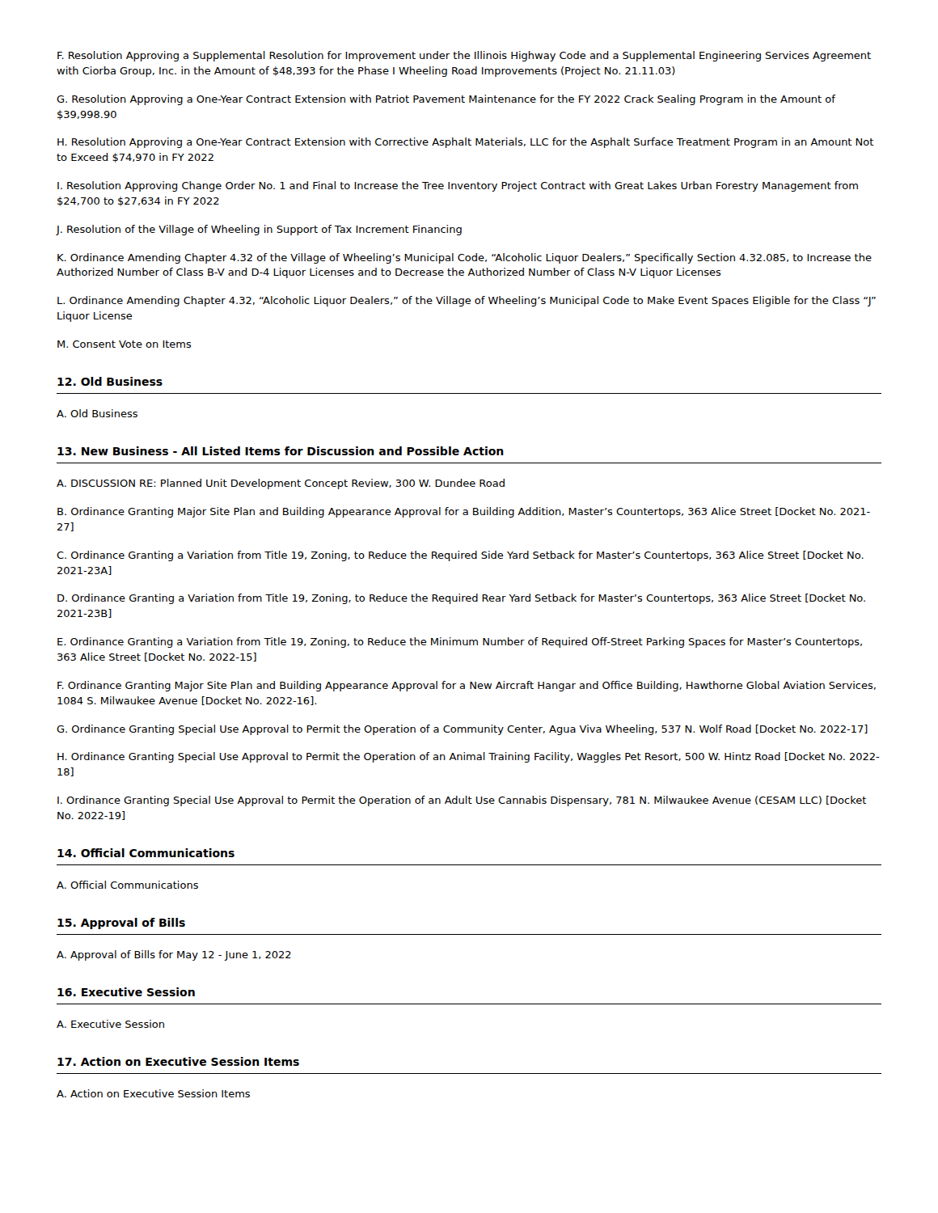F. Resolution Approving a Supplemental Resolution for Improvement under the Illinois Highway Code and a Supplemental Engineering Services Agreement with Ciorba Group, Inc. in the Amount of $48,393 for the Phase I Wheeling Road Improvements (Project No. 21.11.03)
G. Resolution Approving a One-Year Contract Extension with Patriot Pavement Maintenance for the FY 2022 Crack Sealing Program in the Amount of $39,998.90
H. Resolution Approving a One-Year Contract Extension with Corrective Asphalt Materials, LLC for the Asphalt Surface Treatment Program in an Amount Not to Exceed $74,970 in FY 2022
I. Resolution Approving Change Order No. 1 and Final to Increase the Tree Inventory Project Contract with Great Lakes Urban Forestry Management from $24,700 to $27,634 in FY 2022
J. Resolution of the Village of Wheeling in Support of Tax Increment Financing
K. Ordinance Amending Chapter 4.32 of the Village of Wheeling’s Municipal Code, “Alcoholic Liquor Dealers,” Specifically Section 4.32.085, to Increase the Authorized Number of Class B-V and D-4 Liquor Licenses and to Decrease the Authorized Number of Class N-V Liquor Licenses
L. Ordinance Amending Chapter 4.32, “Alcoholic Liquor Dealers,” of the Village of Wheeling’s Municipal Code to Make Event Spaces Eligible for the Class “J” Liquor License
M. Consent Vote on Items
12. Old Business
A. Old Business
13. New Business - All Listed Items for Discussion and Possible Action
A. DISCUSSION RE: Planned Unit Development Concept Review, 300 W. Dundee Road
B. Ordinance Granting Major Site Plan and Building Appearance Approval for a Building Addition, Master’s Countertops, 363 Alice Street [Docket No. 2021-27]
C. Ordinance Granting a Variation from Title 19, Zoning, to Reduce the Required Side Yard Setback for Master’s Countertops, 363 Alice Street [Docket No. 2021-23A]
D. Ordinance Granting a Variation from Title 19, Zoning, to Reduce the Required Rear Yard Setback for Master’s Countertops, 363 Alice Street [Docket No. 2021-23B]
E. Ordinance Granting a Variation from Title 19, Zoning, to Reduce the Minimum Number of Required Off-Street Parking Spaces for Master’s Countertops, 363 Alice Street [Docket No. 2022-15]
F. Ordinance Granting Major Site Plan and Building Appearance Approval for a New Aircraft Hangar and Office Building, Hawthorne Global Aviation Services, 1084 S. Milwaukee Avenue [Docket No. 2022-16].
G. Ordinance Granting Special Use Approval to Permit the Operation of a Community Center, Agua Viva Wheeling, 537 N. Wolf Road [Docket No. 2022-17]
H. Ordinance Granting Special Use Approval to Permit the Operation of an Animal Training Facility, Waggles Pet Resort, 500 W. Hintz Road [Docket No. 2022-18]
I. Ordinance Granting Special Use Approval to Permit the Operation of an Adult Use Cannabis Dispensary, 781 N. Milwaukee Avenue (CESAM LLC) [Docket No. 2022-19]
14. Official Communications
A. Official Communications
15. Approval of Bills
A. Approval of Bills for May 12 - June 1, 2022
16. Executive Session
A. Executive Session
17. Action on Executive Session Items
A. Action on Executive Session Items